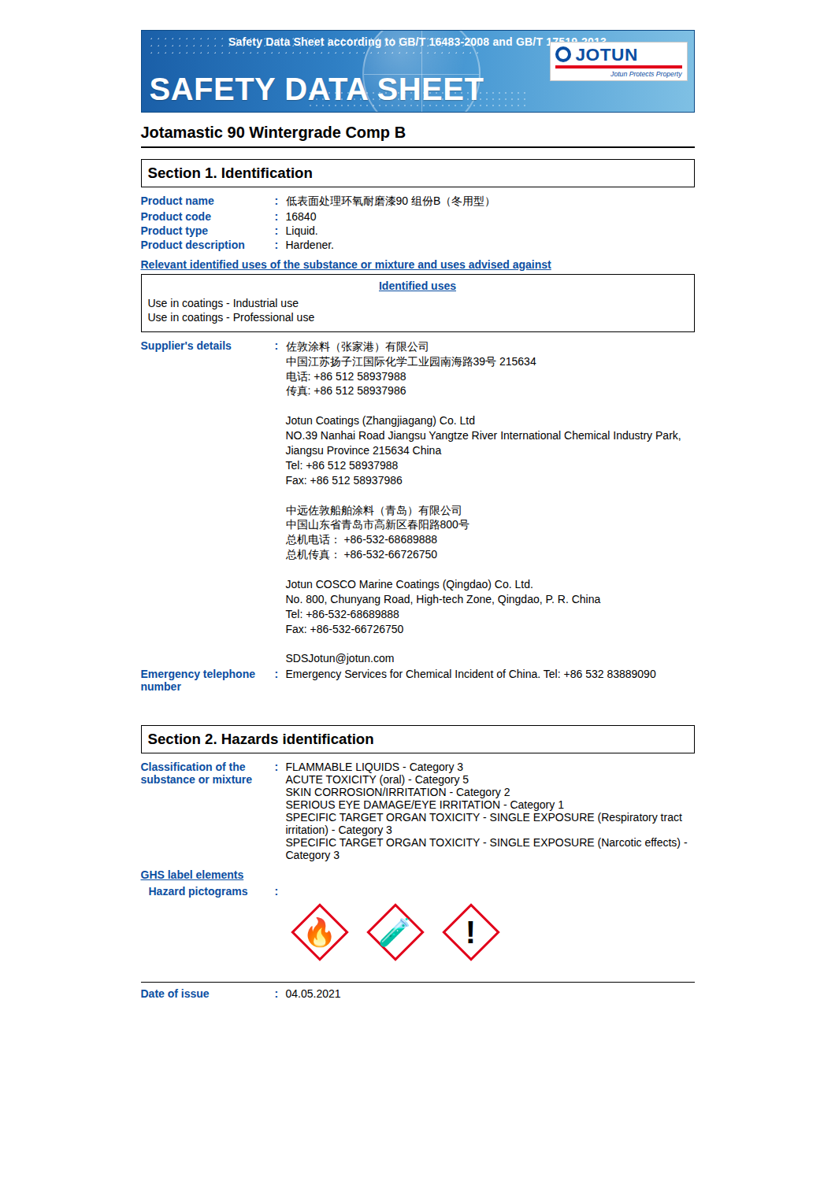Safety Data Sheet according to GB/T 16483-2008 and GB/T 17519-2013
SAFETY DATA SHEET
JOTUN
Jotun Protects Property
Jotamastic 90 Wintergrade Comp B
Section 1. Identification
| Product name | : | 低表面处理环氧耐磨漆90 组份B（冬用型） |
| Product code | : | 16840 |
| Product type | : | Liquid. |
| Product description | : | Hardener. |
Relevant identified uses of the substance or mixture and uses advised against
Identified uses
Use in coatings - Industrial use
Use in coatings - Professional use
| Supplier's details | : | 佐敦涂料（张家港）有限公司 中国江苏扬子江国际化学工业园南海路39号 215634 电话: +86 512 58937988 传真: +86 512 58937986 Jotun Coatings (Zhangjiagang) Co. Ltd NO.39 Nanhai Road Jiangsu Yangtze River International Chemical Industry Park, Jiangsu Province 215634 China Tel: +86 512 58937988 Fax: +86 512 58937986 中远佐敦船舶涂料（青岛）有限公司 中国山东省青岛市高新区春阳路800号 总机电话： +86-532-68689888 总机传真： +86-532-66726750 Jotun COSCO Marine Coatings (Qingdao) Co. Ltd. No. 800, Chunyang Road, High-tech Zone, Qingdao, P. R. China Tel: +86-532-68689888 Fax: +86-532-66726750 SDSJotun@jotun.com |
| Emergency telephone number | : | Emergency Services for Chemical Incident of China. Tel: +86 532 83889090 |
Section 2. Hazards identification
| Classification of the substance or mixture | : | FLAMMABLE LIQUIDS - Category 3 ACUTE TOXICITY (oral) - Category 5 SKIN CORROSION/IRRITATION - Category 2 SERIOUS EYE DAMAGE/EYE IRRITATION - Category 1 SPECIFIC TARGET ORGAN TOXICITY - SINGLE EXPOSURE (Respiratory tract irritation) - Category 3 SPECIFIC TARGET ORGAN TOXICITY - SINGLE EXPOSURE (Narcotic effects) - Category 3 |
GHS label elements
| Hazard pictograms | : | |
🔥
🧪
!
| Date of issue | : | 04.05.2021 |